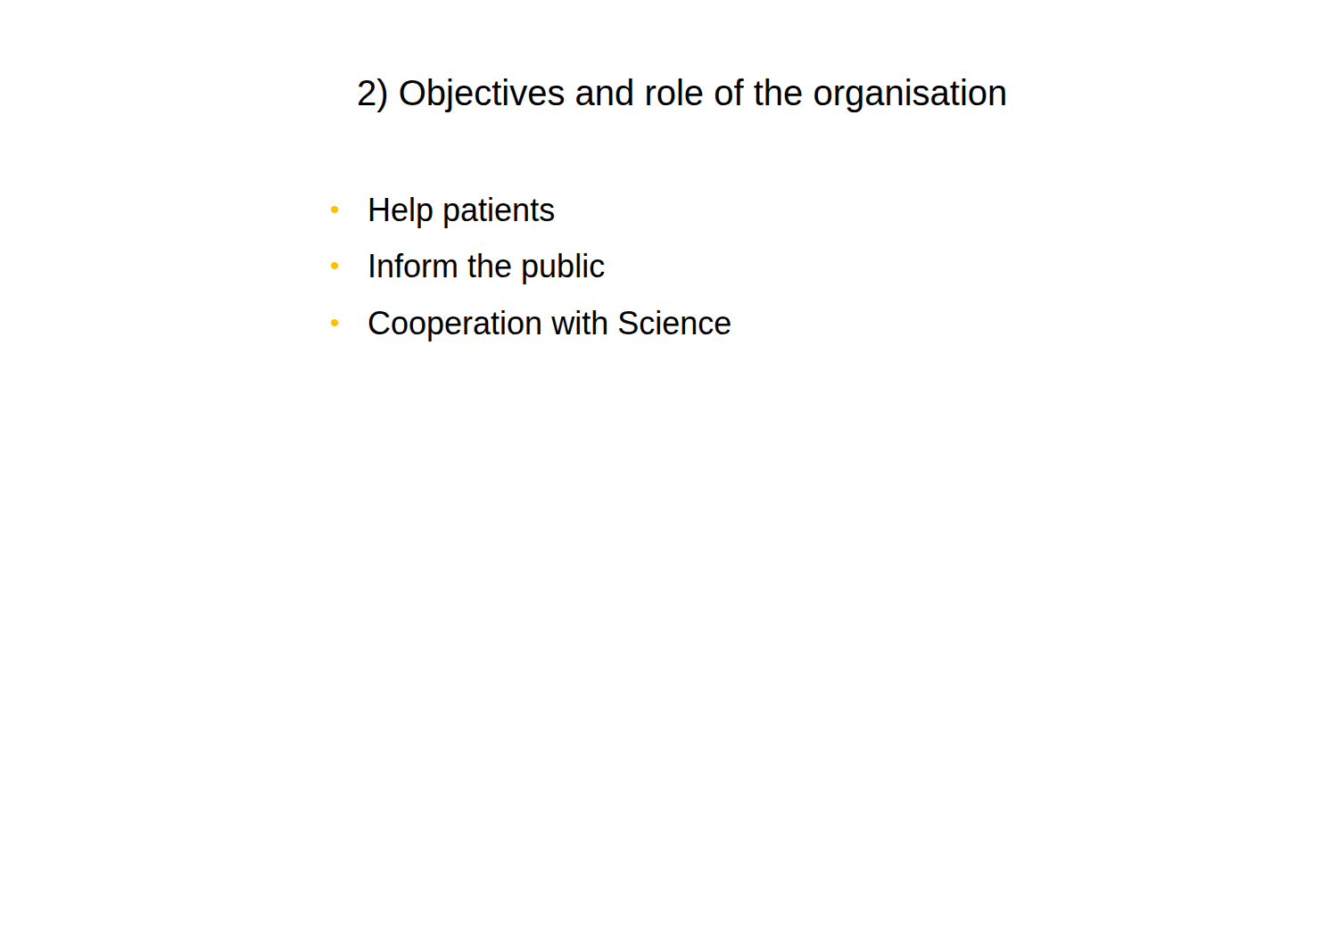2) Objectives and role of the organisation
Help patients
Inform the public
Cooperation with Science